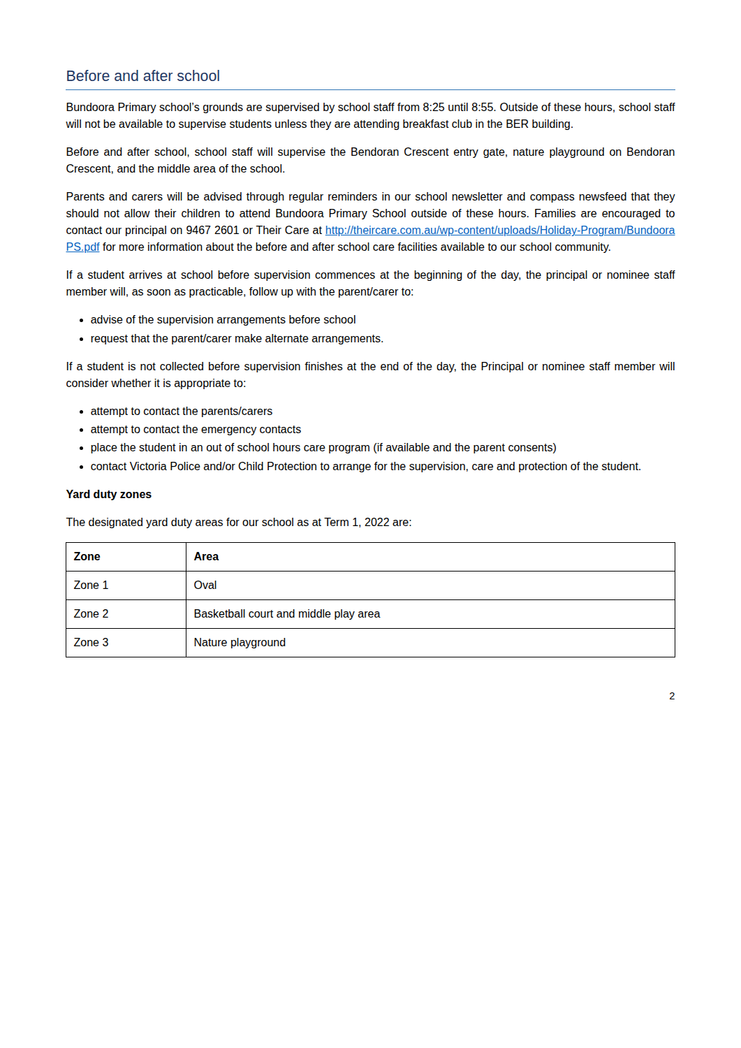Before and after school
Bundoora Primary school’s grounds are supervised by school staff from 8:25 until 8:55. Outside of these hours, school staff will not be available to supervise students unless they are attending breakfast club in the BER building.
Before and after school, school staff will supervise the Bendoran Crescent entry gate, nature playground on Bendoran Crescent, and the middle area of the school.
Parents and carers will be advised through regular reminders in our school newsletter and compass newsfeed that they should not allow their children to attend Bundoora Primary School outside of these hours. Families are encouraged to contact our principal on 9467 2601 or Their Care at http://theircare.com.au/wp-content/uploads/Holiday-Program/BundooraPS.pdf for more information about the before and after school care facilities available to our school community.
If a student arrives at school before supervision commences at the beginning of the day, the principal or nominee staff member will, as soon as practicable, follow up with the parent/carer to:
advise of the supervision arrangements before school
request that the parent/carer make alternate arrangements.
If a student is not collected before supervision finishes at the end of the day, the Principal or nominee staff member will consider whether it is appropriate to:
attempt to contact the parents/carers
attempt to contact the emergency contacts
place the student in an out of school hours care program (if available and the parent consents)
contact Victoria Police and/or Child Protection to arrange for the supervision, care and protection of the student.
Yard duty zones
The designated yard duty areas for our school as at Term 1, 2022 are:
| Zone | Area |
| --- | --- |
| Zone 1 | Oval |
| Zone 2 | Basketball court and middle play area |
| Zone 3 | Nature playground |
2